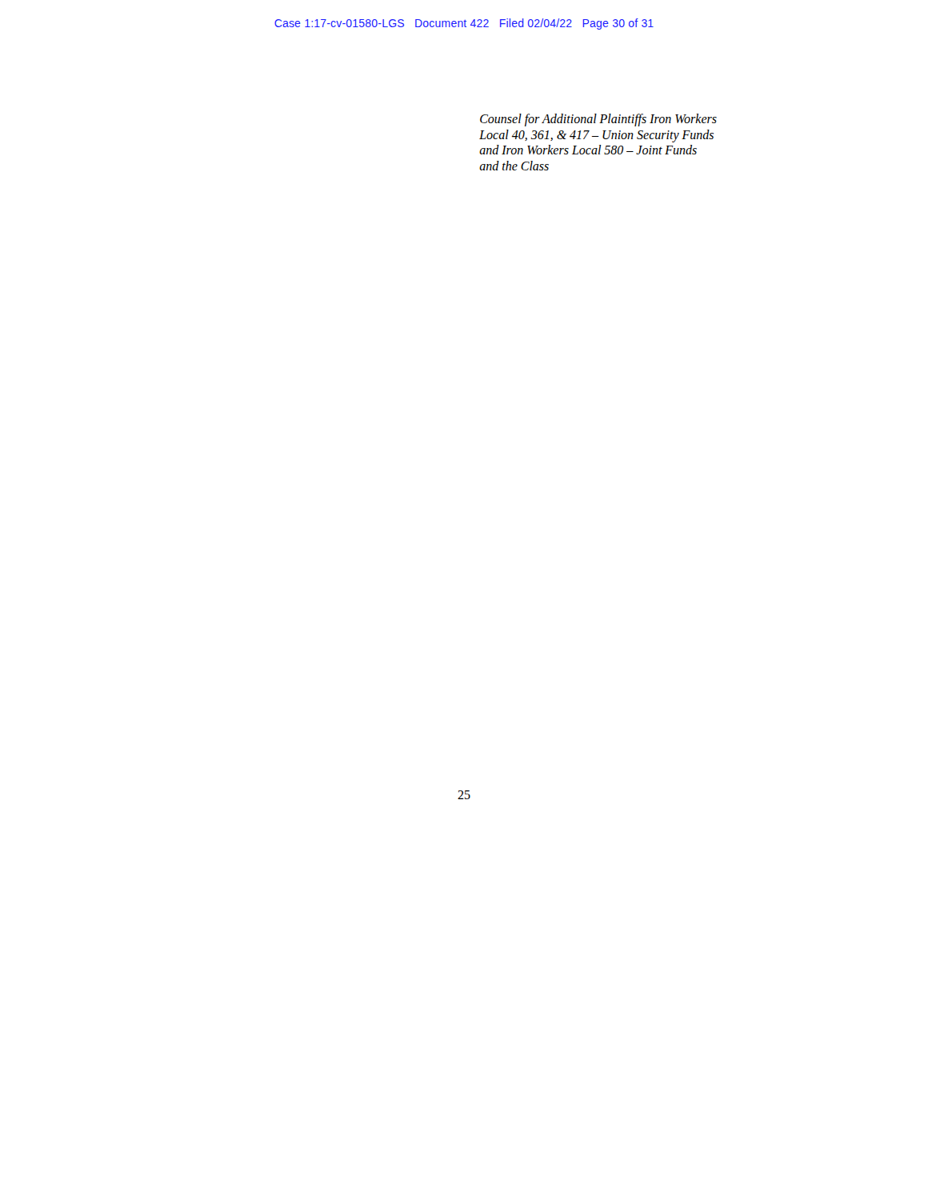Case 1:17-cv-01580-LGS Document 422 Filed 02/04/22 Page 30 of 31
Counsel for Additional Plaintiffs Iron Workers Local 40, 361, & 417 – Union Security Funds and Iron Workers Local 580 – Joint Funds and the Class
25